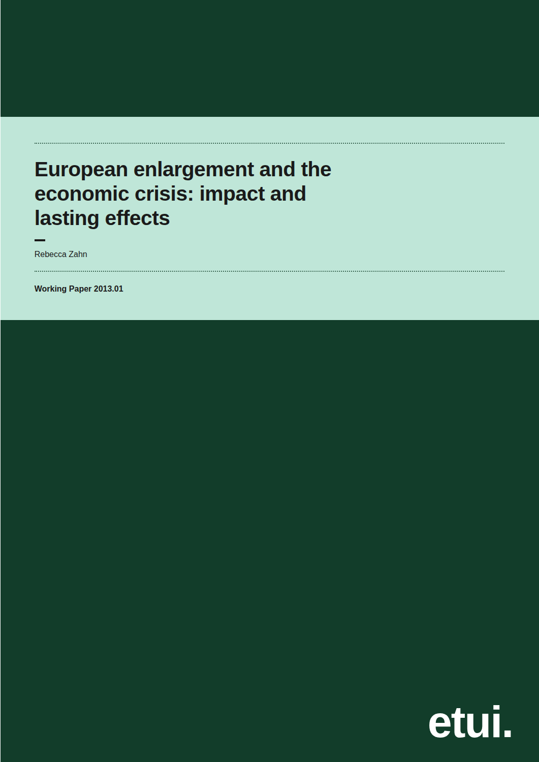European enlargement and the economic crisis: impact and lasting effects
Rebecca Zahn
Working Paper 2013.01
etui.